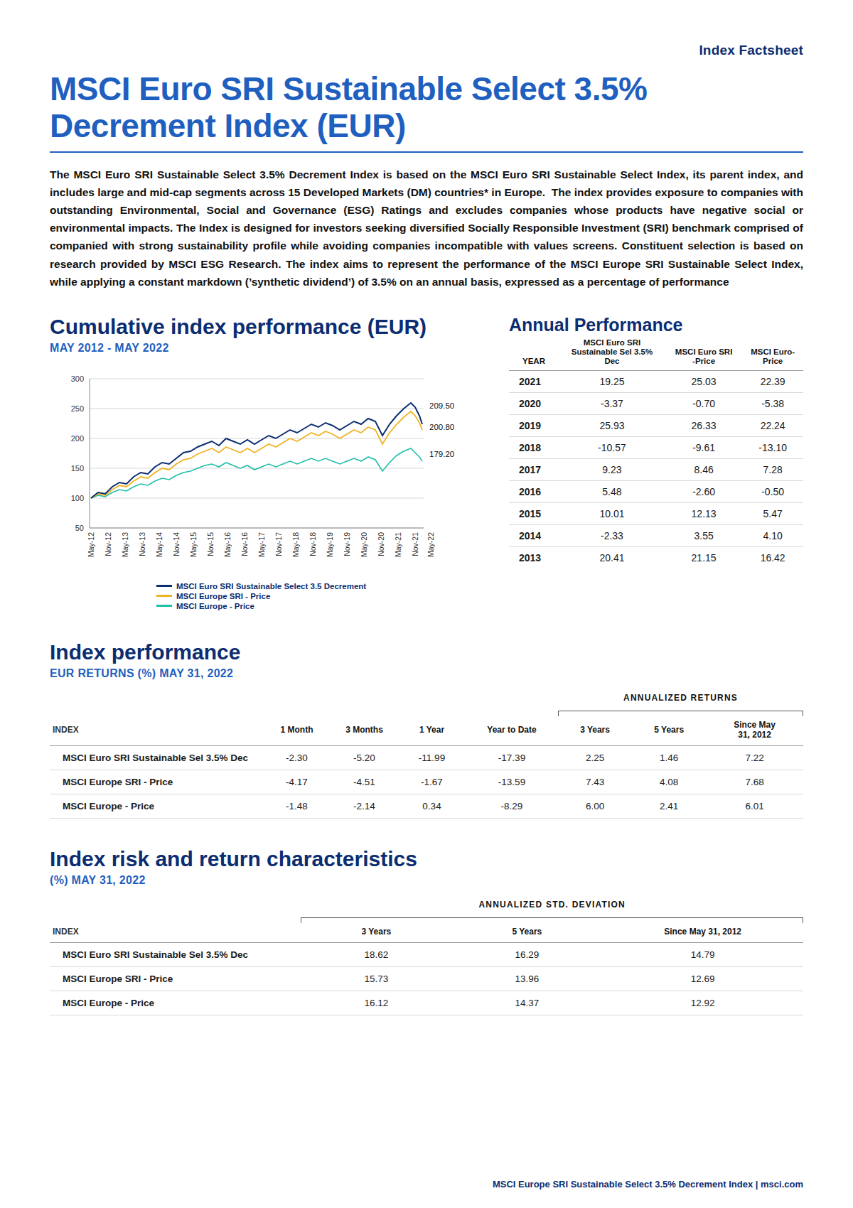Index Factsheet
MSCI Euro SRI Sustainable Select 3.5%
Decrement Index (EUR)
The MSCI Euro SRI Sustainable Select 3.5% Decrement Index is based on the MSCI Euro SRI Sustainable Select Index, its parent index, and includes large and mid-cap segments across 15 Developed Markets (DM) countries* in Europe. The index provides exposure to companies with outstanding Environmental, Social and Governance (ESG) Ratings and excludes companies whose products have negative social or environmental impacts. The Index is designed for investors seeking diversified Socially Responsible Investment (SRI) benchmark comprised of companied with strong sustainability profile while avoiding companies incompatible with values screens. Constituent selection is based on research provided by MSCI ESG Research. The index aims to represent the performance of the MSCI Europe SRI Sustainable Select Index, while applying a constant markdown (’synthetic dividend’) of 3.5% on an annual basis, expressed as a percentage of performance
Cumulative index performance (EUR)
MAY 2012 - MAY 2022
300 250 200 150 100 50 209.50 200.80 179.20 May-12 Nov-12 May-13 Nov-13 May-14 Nov-14 May-15 Nov-15 May-16 Nov-16 May-17 Nov-17 May-18 Nov-18 May-19 Nov-19 May-20 Nov-20 May-21 Nov-21 May-22
MSCI Euro SRI Sustainable Select 3.5 Decrement
MSCI Europe SRI - Price
MSCI Europe - Price
Annual Performance
| YEAR | MSCI Euro SRI Sustainable Sel 3.5% Dec | MSCI Euro SRI -Price | MSCI Euro- Price |
| --- | --- | --- | --- |
| 2021 | 19.25 | 25.03 | 22.39 |
| 2020 | -3.37 | -0.70 | -5.38 |
| 2019 | 25.93 | 26.33 | 22.24 |
| 2018 | -10.57 | -9.61 | -13.10 |
| 2017 | 9.23 | 8.46 | 7.28 |
| 2016 | 5.48 | -2.60 | -0.50 |
| 2015 | 10.01 | 12.13 | 5.47 |
| 2014 | -2.33 | 3.55 | 4.10 |
| 2013 | 20.41 | 21.15 | 16.42 |
Index performance
EUR RETURNS (%) MAY 31, 2022
| | | | | | ANNUALIZED RETURNS |
| --- | --- | --- | --- | --- | --- |
| INDEX | 1 Month | 3 Months | 1 Year | Year to Date | 3 Years | 5 Years | Since May 31, 2012 |
| MSCI Euro SRI Sustainable Sel 3.5% Dec | -2.30 | -5.20 | -11.99 | -17.39 | 2.25 | 1.46 | 7.22 |
| MSCI Europe SRI - Price | -4.17 | -4.51 | -1.67 | -13.59 | 7.43 | 4.08 | 7.68 |
| MSCI Europe - Price | -1.48 | -2.14 | 0.34 | -8.29 | 6.00 | 2.41 | 6.01 |
Index risk and return characteristics
(%) MAY 31, 2022
| | ANNUALIZED STD. DEVIATION |
| --- | --- |
| INDEX | 3 Years | 5 Years | Since May 31, 2012 |
| MSCI Euro SRI Sustainable Sel 3.5% Dec | 18.62 | 16.29 | 14.79 |
| MSCI Europe SRI - Price | 15.73 | 13.96 | 12.69 |
| MSCI Europe - Price | 16.12 | 14.37 | 12.92 |
MSCI Europe SRI Sustainable Select 3.5% Decrement Index | msci.com